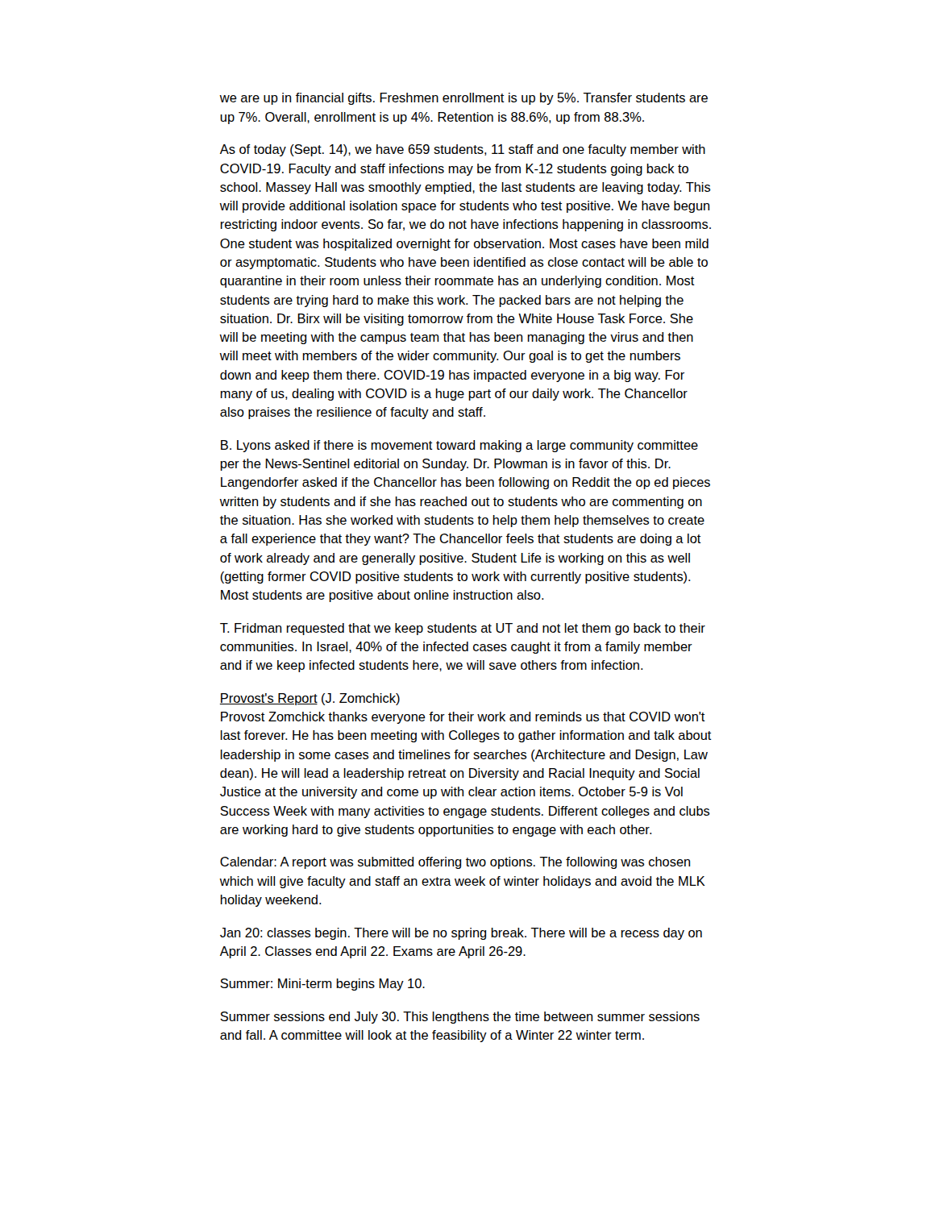we are up in financial gifts. Freshmen enrollment is up by 5%. Transfer students are up 7%. Overall, enrollment is up 4%. Retention is 88.6%, up from 88.3%.
As of today (Sept. 14), we have 659 students, 11 staff and one faculty member with COVID-19. Faculty and staff infections may be from K-12 students going back to school. Massey Hall was smoothly emptied, the last students are leaving today. This will provide additional isolation space for students who test positive. We have begun restricting indoor events. So far, we do not have infections happening in classrooms. One student was hospitalized overnight for observation. Most cases have been mild or asymptomatic. Students who have been identified as close contact will be able to quarantine in their room unless their roommate has an underlying condition. Most students are trying hard to make this work. The packed bars are not helping the situation. Dr. Birx will be visiting tomorrow from the White House Task Force. She will be meeting with the campus team that has been managing the virus and then will meet with members of the wider community. Our goal is to get the numbers down and keep them there. COVID-19 has impacted everyone in a big way. For many of us, dealing with COVID is a huge part of our daily work. The Chancellor also praises the resilience of faculty and staff.
B. Lyons asked if there is movement toward making a large community committee per the News-Sentinel editorial on Sunday. Dr. Plowman is in favor of this. Dr. Langendorfer asked if the Chancellor has been following on Reddit the op ed pieces written by students and if she has reached out to students who are commenting on the situation. Has she worked with students to help them help themselves to create a fall experience that they want? The Chancellor feels that students are doing a lot of work already and are generally positive. Student Life is working on this as well (getting former COVID positive students to work with currently positive students). Most students are positive about online instruction also.
T. Fridman requested that we keep students at UT and not let them go back to their communities. In Israel, 40% of the infected cases caught it from a family member and if we keep infected students here, we will save others from infection.
Provost's Report (J. Zomchick)
Provost Zomchick thanks everyone for their work and reminds us that COVID won't last forever. He has been meeting with Colleges to gather information and talk about leadership in some cases and timelines for searches (Architecture and Design, Law dean). He will lead a leadership retreat on Diversity and Racial Inequity and Social Justice at the university and come up with clear action items. October 5-9 is Vol Success Week with many activities to engage students. Different colleges and clubs are working hard to give students opportunities to engage with each other.
Calendar: A report was submitted offering two options. The following was chosen which will give faculty and staff an extra week of winter holidays and avoid the MLK holiday weekend.
Jan 20: classes begin. There will be no spring break. There will be a recess day on April 2. Classes end April 22. Exams are April 26-29.
Summer: Mini-term begins May 10.
Summer sessions end July 30. This lengthens the time between summer sessions and fall. A committee will look at the feasibility of a Winter 22 winter term.